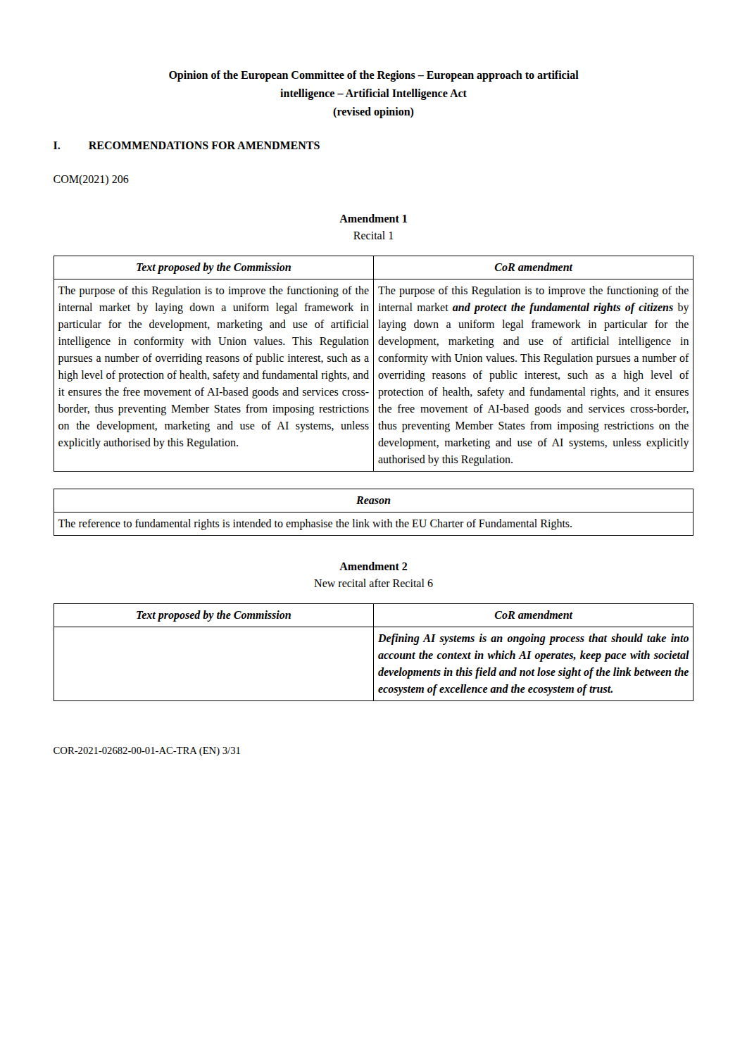Opinion of the European Committee of the Regions – European approach to artificial
intelligence – Artificial Intelligence Act
(revised opinion)
I. RECOMMENDATIONS FOR AMENDMENTS
COM(2021) 206
Amendment 1
Recital 1
| Text proposed by the Commission | CoR amendment |
| --- | --- |
| The purpose of this Regulation is to improve the functioning of the internal market by laying down a uniform legal framework in particular for the development, marketing and use of artificial intelligence in conformity with Union values. This Regulation pursues a number of overriding reasons of public interest, such as a high level of protection of health, safety and fundamental rights, and it ensures the free movement of AI-based goods and services cross-border, thus preventing Member States from imposing restrictions on the development, marketing and use of AI systems, unless explicitly authorised by this Regulation. | The purpose of this Regulation is to improve the functioning of the internal market and protect the fundamental rights of citizens by laying down a uniform legal framework in particular for the development, marketing and use of artificial intelligence in conformity with Union values. This Regulation pursues a number of overriding reasons of public interest, such as a high level of protection of health, safety and fundamental rights, and it ensures the free movement of AI-based goods and services cross-border, thus preventing Member States from imposing restrictions on the development, marketing and use of AI systems, unless explicitly authorised by this Regulation. |
| Reason |
| --- |
| The reference to fundamental rights is intended to emphasise the link with the EU Charter of Fundamental Rights. |
Amendment 2
New recital after Recital 6
| Text proposed by the Commission | CoR amendment |
| --- | --- |
| | Defining AI systems is an ongoing process that should take into account the context in which AI operates, keep pace with societal developments in this field and not lose sight of the link between the ecosystem of excellence and the ecosystem of trust. |
COR-2021-02682-00-01-AC-TRA (EN) 3/31